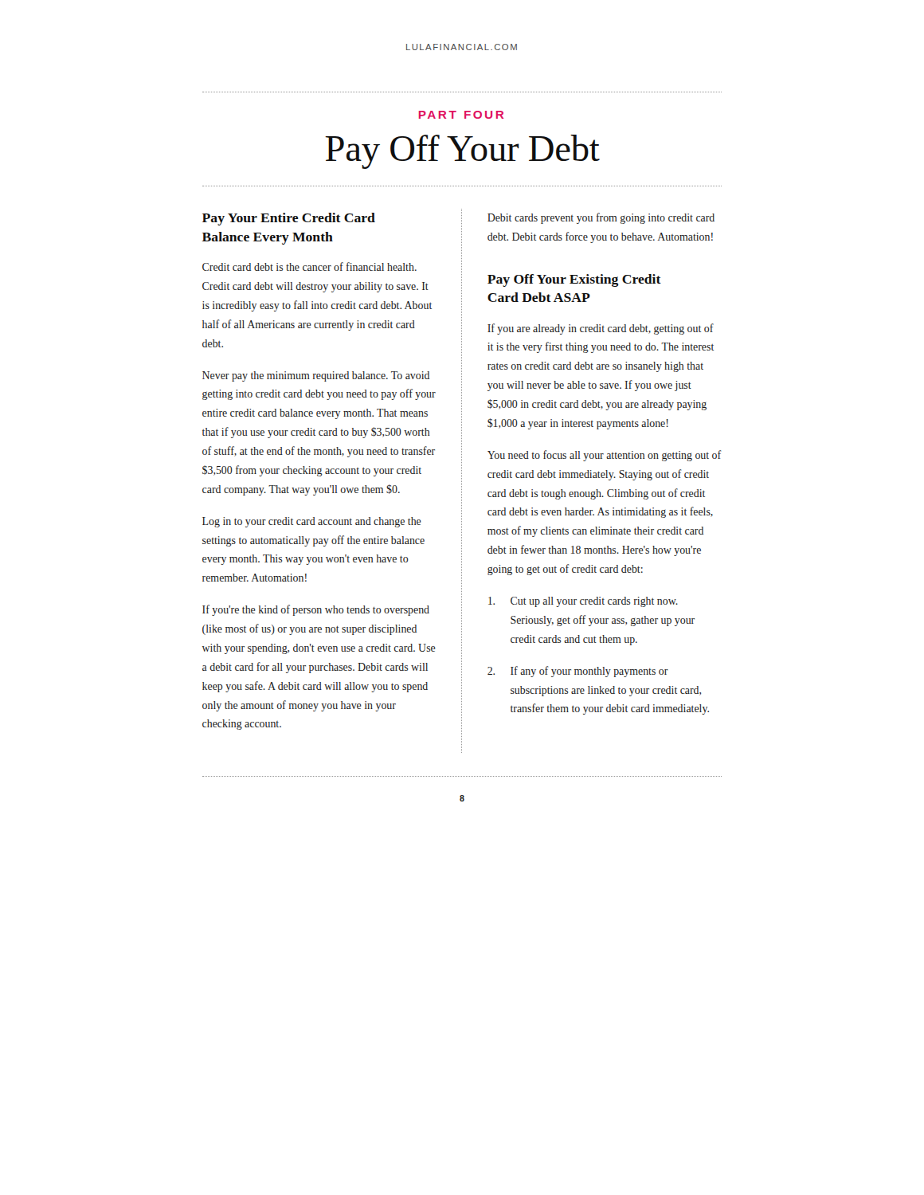LULAFINANCIAL.COM
PART FOUR
Pay Off Your Debt
Pay Your Entire Credit Card
Balance Every Month
Credit card debt is the cancer of financial health. Credit card debt will destroy your ability to save. It is incredibly easy to fall into credit card debt. About half of all Americans are currently in credit card debt.
Never pay the minimum required balance. To avoid getting into credit card debt you need to pay off your entire credit card balance every month. That means that if you use your credit card to buy $3,500 worth of stuff, at the end of the month, you need to transfer $3,500 from your checking account to your credit card company. That way you'll owe them $0.
Log in to your credit card account and change the settings to automatically pay off the entire balance every month. This way you won't even have to remember. Automation!
If you're the kind of person who tends to overspend (like most of us) or you are not super disciplined with your spending, don't even use a credit card. Use a debit card for all your purchases. Debit cards will keep you safe. A debit card will allow you to spend only the amount of money you have in your checking account.
Debit cards prevent you from going into credit card debt. Debit cards force you to behave. Automation!
Pay Off Your Existing Credit
Card Debt ASAP
If you are already in credit card debt, getting out of it is the very first thing you need to do. The interest rates on credit card debt are so insanely high that you will never be able to save. If you owe just $5,000 in credit card debt, you are already paying $1,000 a year in interest payments alone!
You need to focus all your attention on getting out of credit card debt immediately. Staying out of credit card debt is tough enough. Climbing out of credit card debt is even harder. As intimidating as it feels, most of my clients can eliminate their credit card debt in fewer than 18 months. Here's how you're going to get out of credit card debt:
Cut up all your credit cards right now. Seriously, get off your ass, gather up your credit cards and cut them up.
If any of your monthly payments or subscriptions are linked to your credit card, transfer them to your debit card immediately.
8